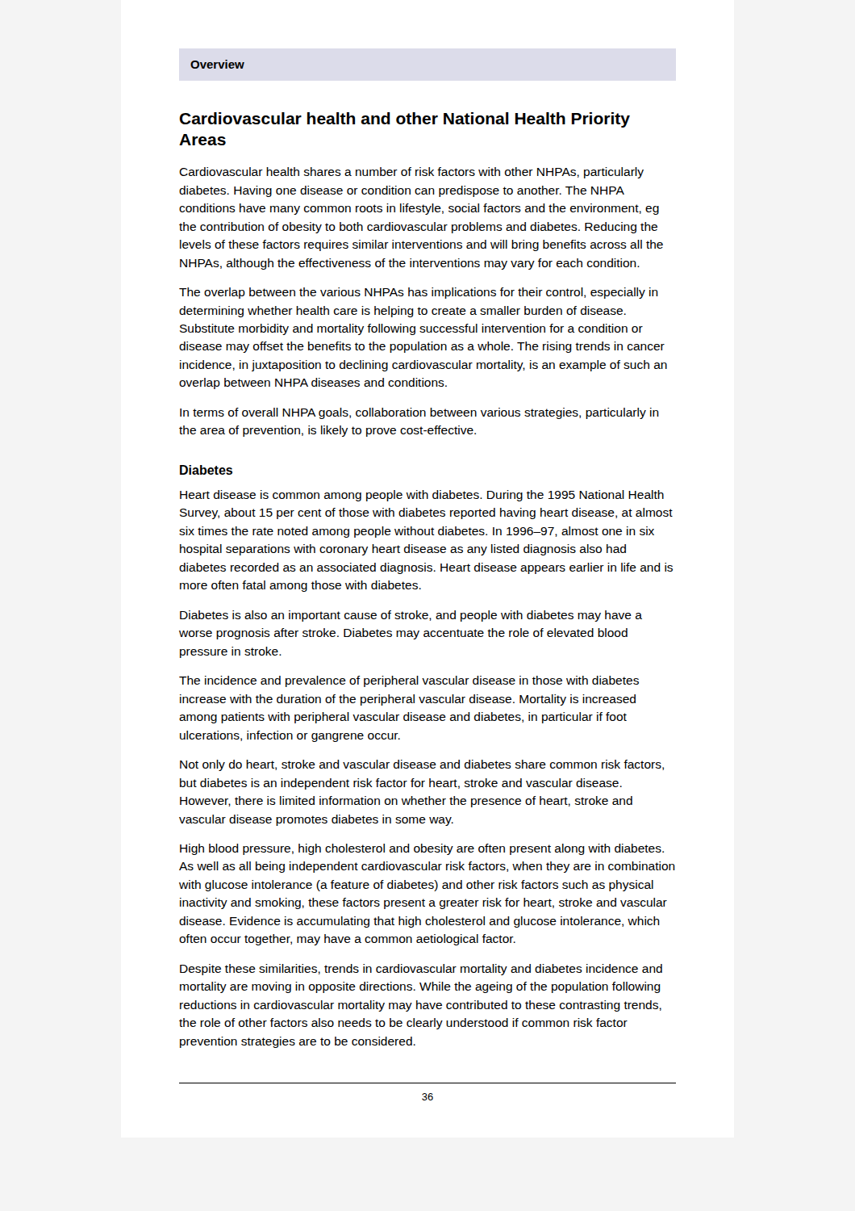Overview
Cardiovascular health and other National Health Priority Areas
Cardiovascular health shares a number of risk factors with other NHPAs, particularly diabetes. Having one disease or condition can predispose to another. The NHPA conditions have many common roots in lifestyle, social factors and the environment, eg the contribution of obesity to both cardiovascular problems and diabetes. Reducing the levels of these factors requires similar interventions and will bring benefits across all the NHPAs, although the effectiveness of the interventions may vary for each condition.
The overlap between the various NHPAs has implications for their control, especially in determining whether health care is helping to create a smaller burden of disease. Substitute morbidity and mortality following successful intervention for a condition or disease may offset the benefits to the population as a whole. The rising trends in cancer incidence, in juxtaposition to declining cardiovascular mortality, is an example of such an overlap between NHPA diseases and conditions.
In terms of overall NHPA goals, collaboration between various strategies, particularly in the area of prevention, is likely to prove cost-effective.
Diabetes
Heart disease is common among people with diabetes. During the 1995 National Health Survey, about 15 per cent of those with diabetes reported having heart disease, at almost six times the rate noted among people without diabetes. In 1996–97, almost one in six hospital separations with coronary heart disease as any listed diagnosis also had diabetes recorded as an associated diagnosis. Heart disease appears earlier in life and is more often fatal among those with diabetes.
Diabetes is also an important cause of stroke, and people with diabetes may have a worse prognosis after stroke. Diabetes may accentuate the role of elevated blood pressure in stroke.
The incidence and prevalence of peripheral vascular disease in those with diabetes increase with the duration of the peripheral vascular disease. Mortality is increased among patients with peripheral vascular disease and diabetes, in particular if foot ulcerations, infection or gangrene occur.
Not only do heart, stroke and vascular disease and diabetes share common risk factors, but diabetes is an independent risk factor for heart, stroke and vascular disease. However, there is limited information on whether the presence of heart, stroke and vascular disease promotes diabetes in some way.
High blood pressure, high cholesterol and obesity are often present along with diabetes. As well as all being independent cardiovascular risk factors, when they are in combination with glucose intolerance (a feature of diabetes) and other risk factors such as physical inactivity and smoking, these factors present a greater risk for heart, stroke and vascular disease. Evidence is accumulating that high cholesterol and glucose intolerance, which often occur together, may have a common aetiological factor.
Despite these similarities, trends in cardiovascular mortality and diabetes incidence and mortality are moving in opposite directions. While the ageing of the population following reductions in cardiovascular mortality may have contributed to these contrasting trends, the role of other factors also needs to be clearly understood if common risk factor prevention strategies are to be considered.
36